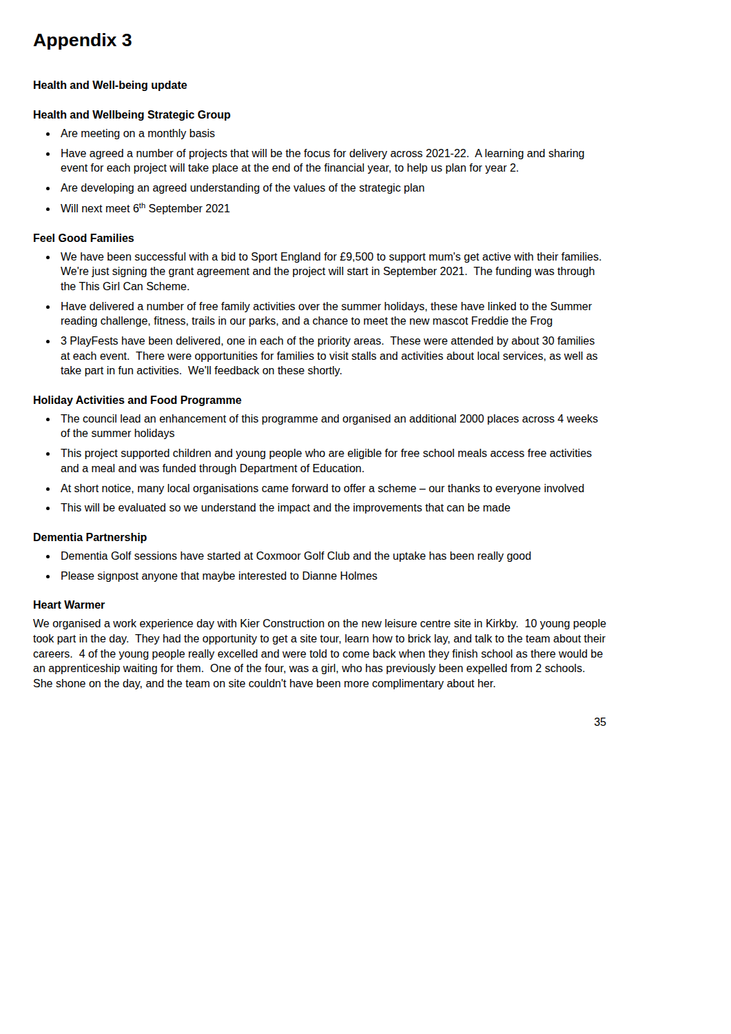Appendix 3
Health and Well-being update
Health and Wellbeing Strategic Group
Are meeting on a monthly basis
Have agreed a number of projects that will be the focus for delivery across 2021-22. A learning and sharing event for each project will take place at the end of the financial year, to help us plan for year 2.
Are developing an agreed understanding of the values of the strategic plan
Will next meet 6th September 2021
Feel Good Families
We have been successful with a bid to Sport England for £9,500 to support mum's get active with their families. We're just signing the grant agreement and the project will start in September 2021. The funding was through the This Girl Can Scheme.
Have delivered a number of free family activities over the summer holidays, these have linked to the Summer reading challenge, fitness, trails in our parks, and a chance to meet the new mascot Freddie the Frog
3 PlayFests have been delivered, one in each of the priority areas. These were attended by about 30 families at each event. There were opportunities for families to visit stalls and activities about local services, as well as take part in fun activities. We'll feedback on these shortly.
Holiday Activities and Food Programme
The council lead an enhancement of this programme and organised an additional 2000 places across 4 weeks of the summer holidays
This project supported children and young people who are eligible for free school meals access free activities and a meal and was funded through Department of Education.
At short notice, many local organisations came forward to offer a scheme – our thanks to everyone involved
This will be evaluated so we understand the impact and the improvements that can be made
Dementia Partnership
Dementia Golf sessions have started at Coxmoor Golf Club and the uptake has been really good
Please signpost anyone that maybe interested to Dianne Holmes
Heart Warmer
We organised a work experience day with Kier Construction on the new leisure centre site in Kirkby. 10 young people took part in the day. They had the opportunity to get a site tour, learn how to brick lay, and talk to the team about their careers. 4 of the young people really excelled and were told to come back when they finish school as there would be an apprenticeship waiting for them. One of the four, was a girl, who has previously been expelled from 2 schools. She shone on the day, and the team on site couldn't have been more complimentary about her.
35